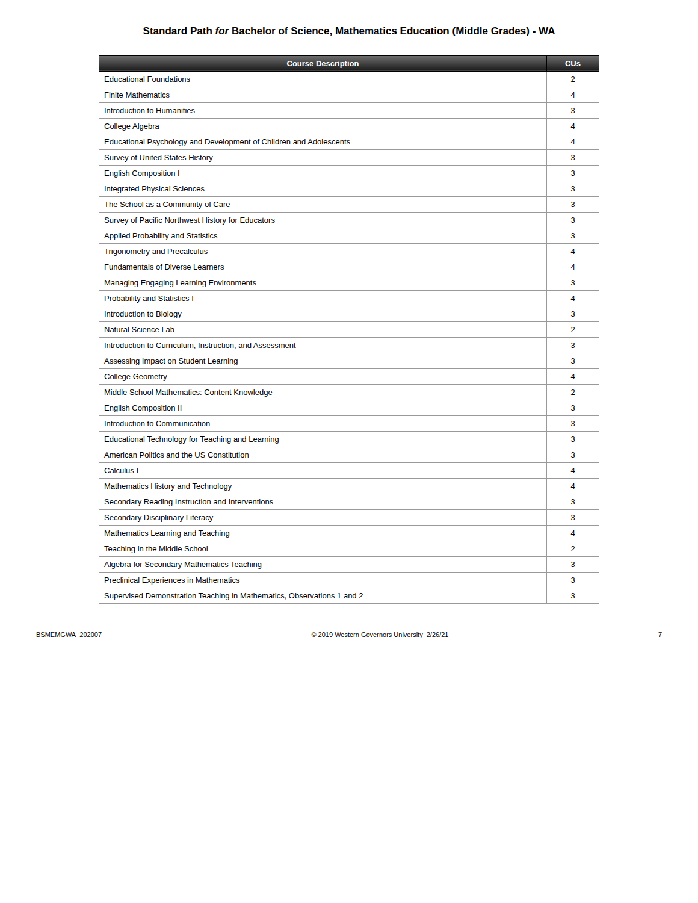Standard Path for Bachelor of Science, Mathematics Education (Middle Grades) - WA
| Course Description | CUs |
| --- | --- |
| Educational Foundations | 2 |
| Finite Mathematics | 4 |
| Introduction to Humanities | 3 |
| College Algebra | 4 |
| Educational Psychology and Development of Children and Adolescents | 4 |
| Survey of United States History | 3 |
| English Composition I | 3 |
| Integrated Physical Sciences | 3 |
| The School as a Community of Care | 3 |
| Survey of Pacific Northwest History for Educators | 3 |
| Applied Probability and Statistics | 3 |
| Trigonometry and Precalculus | 4 |
| Fundamentals of Diverse Learners | 4 |
| Managing Engaging Learning Environments | 3 |
| Probability and Statistics I | 4 |
| Introduction to Biology | 3 |
| Natural Science Lab | 2 |
| Introduction to Curriculum, Instruction, and Assessment | 3 |
| Assessing Impact on Student Learning | 3 |
| College Geometry | 4 |
| Middle School Mathematics: Content Knowledge | 2 |
| English Composition II | 3 |
| Introduction to Communication | 3 |
| Educational Technology for Teaching and Learning | 3 |
| American Politics and the US Constitution | 3 |
| Calculus I | 4 |
| Mathematics History and Technology | 4 |
| Secondary Reading Instruction and Interventions | 3 |
| Secondary Disciplinary Literacy | 3 |
| Mathematics Learning and Teaching | 4 |
| Teaching in the Middle School | 2 |
| Algebra for Secondary Mathematics Teaching | 3 |
| Preclinical Experiences in Mathematics | 3 |
| Supervised Demonstration Teaching in Mathematics, Observations 1 and 2 | 3 |
BSMEMGWA 202007
© 2019 Western Governors University 2/26/21
7